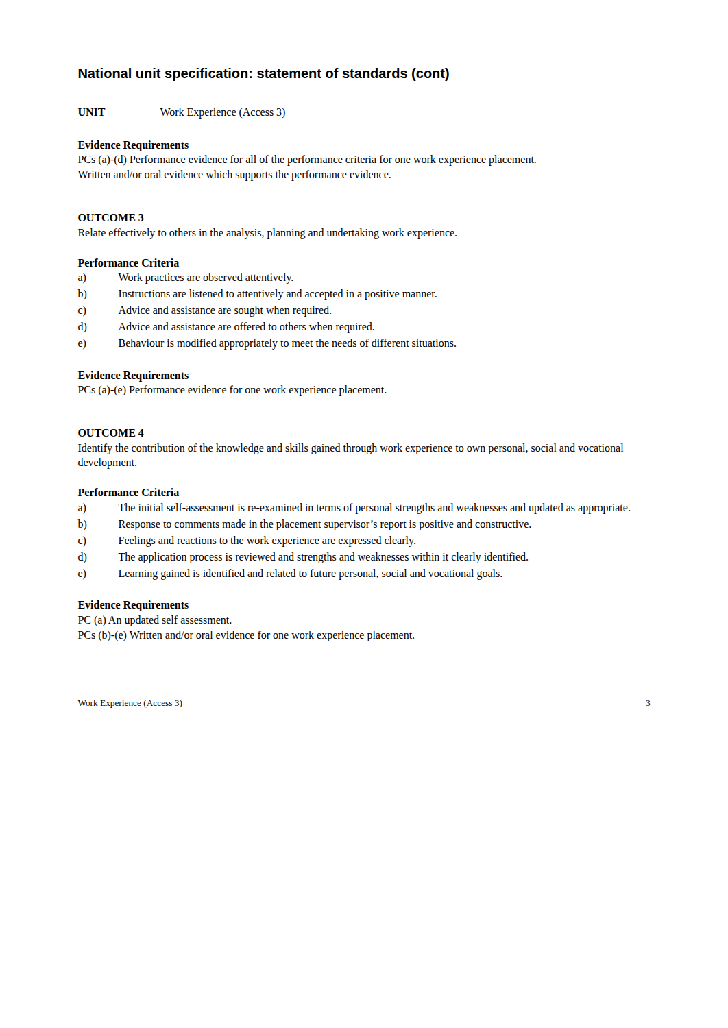National unit specification: statement of standards (cont)
UNITWork Experience (Access 3)
Evidence Requirements
PCs (a)-(d) Performance evidence for all of the performance criteria for one work experience placement.
Written and/or oral evidence which supports the performance evidence.
OUTCOME 3
Relate effectively to others in the analysis, planning and undertaking work experience.
Performance Criteria
| a) | Work practices are observed attentively. |
| b) | Instructions are listened to attentively and accepted in a positive manner. |
| c) | Advice and assistance are sought when required. |
| d) | Advice and assistance are offered to others when required. |
| e) | Behaviour is modified appropriately to meet the needs of different situations. |
Evidence Requirements
PCs (a)-(e) Performance evidence for one work experience placement.
OUTCOME 4
Identify the contribution of the knowledge and skills gained through work experience to own personal, social and vocational development.
Performance Criteria
| a) | The initial self-assessment is re-examined in terms of personal strengths and weaknesses and updated as appropriate. |
| b) | Response to comments made in the placement supervisor’s report is positive and constructive. |
| c) | Feelings and reactions to the work experience are expressed clearly. |
| d) | The application process is reviewed and strengths and weaknesses within it clearly identified. |
| e) | Learning gained is identified and related to future personal, social and vocational goals. |
Evidence Requirements
PC (a) An updated self assessment.
PCs (b)-(e) Written and/or oral evidence for one work experience placement.
Work Experience (Access 3) 3